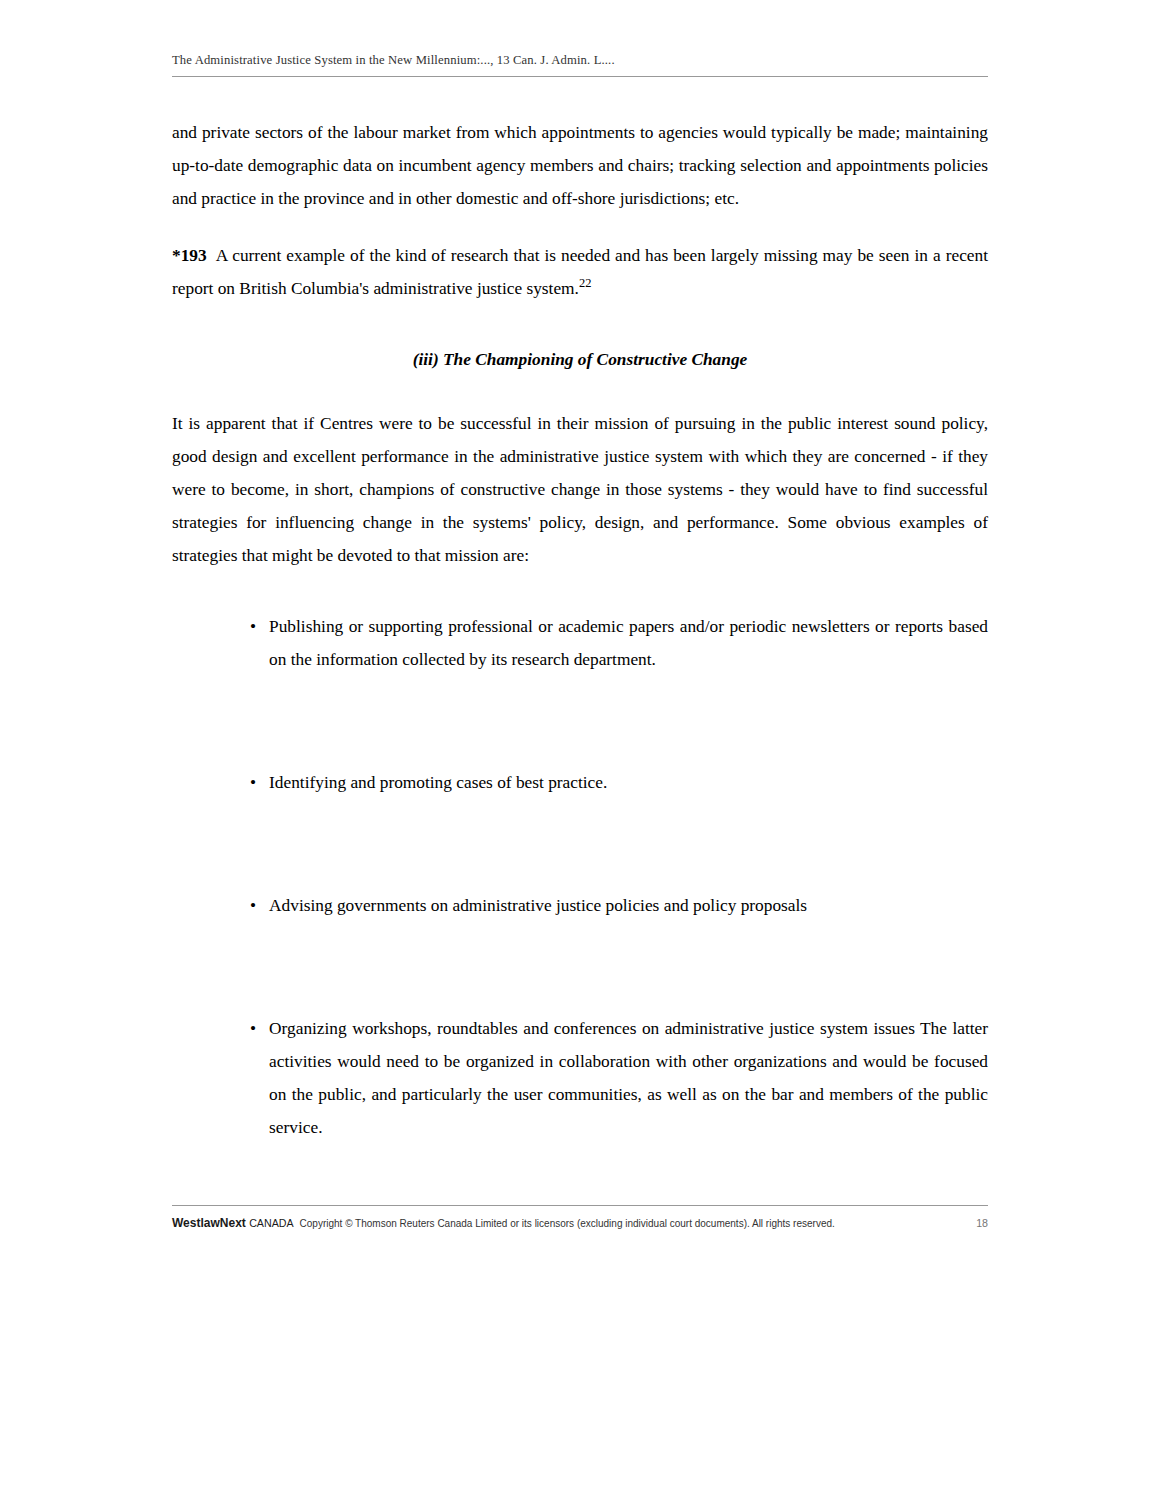The Administrative Justice System in the New Millennium:..., 13 Can. J. Admin. L....
and private sectors of the labour market from which appointments to agencies would typically be made; maintaining up-to-date demographic data on incumbent agency members and chairs; tracking selection and appointments policies and practice in the province and in other domestic and off-shore jurisdictions; etc.
*193 A current example of the kind of research that is needed and has been largely missing may be seen in a recent report on British Columbia's administrative justice system.22
(iii) The Championing of Constructive Change
It is apparent that if Centres were to be successful in their mission of pursuing in the public interest sound policy, good design and excellent performance in the administrative justice system with which they are concerned - if they were to become, in short, champions of constructive change in those systems - they would have to find successful strategies for influencing change in the systems' policy, design, and performance. Some obvious examples of strategies that might be devoted to that mission are:
Publishing or supporting professional or academic papers and/or periodic newsletters or reports based on the information collected by its research department.
Identifying and promoting cases of best practice.
Advising governments on administrative justice policies and policy proposals
Organizing workshops, roundtables and conferences on administrative justice system issues The latter activities would need to be organized in collaboration with other organizations and would be focused on the public, and particularly the user communities, as well as on the bar and members of the public service.
WestlawNext CANADA Copyright © Thomson Reuters Canada Limited or its licensors (excluding individual court documents). All rights reserved. 18